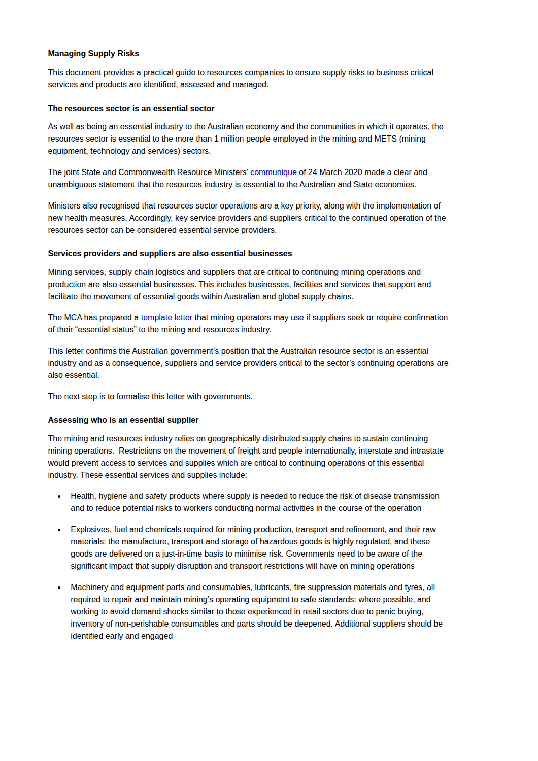Managing Supply Risks
This document provides a practical guide to resources companies to ensure supply risks to business critical services and products are identified, assessed and managed.
The resources sector is an essential sector
As well as being an essential industry to the Australian economy and the communities in which it operates, the resources sector is essential to the more than 1 million people employed in the mining and METS (mining equipment, technology and services) sectors.
The joint State and Commonwealth Resource Ministers’ communique of 24 March 2020 made a clear and unambiguous statement that the resources industry is essential to the Australian and State economies.
Ministers also recognised that resources sector operations are a key priority, along with the implementation of new health measures. Accordingly, key service providers and suppliers critical to the continued operation of the resources sector can be considered essential service providers.
Services providers and suppliers are also essential businesses
Mining services, supply chain logistics and suppliers that are critical to continuing mining operations and production are also essential businesses. This includes businesses, facilities and services that support and facilitate the movement of essential goods within Australian and global supply chains.
The MCA has prepared a template letter that mining operators may use if suppliers seek or require confirmation of their “essential status” to the mining and resources industry.
This letter confirms the Australian government’s position that the Australian resource sector is an essential industry and as a consequence, suppliers and service providers critical to the sector’s continuing operations are also essential.
The next step is to formalise this letter with governments.
Assessing who is an essential supplier
The mining and resources industry relies on geographically-distributed supply chains to sustain continuing mining operations. Restrictions on the movement of freight and people internationally, interstate and intrastate would prevent access to services and supplies which are critical to continuing operations of this essential industry. These essential services and supplies include:
Health, hygiene and safety products where supply is needed to reduce the risk of disease transmission and to reduce potential risks to workers conducting normal activities in the course of the operation
Explosives, fuel and chemicals required for mining production, transport and refinement, and their raw materials: the manufacture, transport and storage of hazardous goods is highly regulated, and these goods are delivered on a just-in-time basis to minimise risk. Governments need to be aware of the significant impact that supply disruption and transport restrictions will have on mining operations
Machinery and equipment parts and consumables, lubricants, fire suppression materials and tyres, all required to repair and maintain mining’s operating equipment to safe standards: where possible, and working to avoid demand shocks similar to those experienced in retail sectors due to panic buying, inventory of non-perishable consumables and parts should be deepened. Additional suppliers should be identified early and engaged